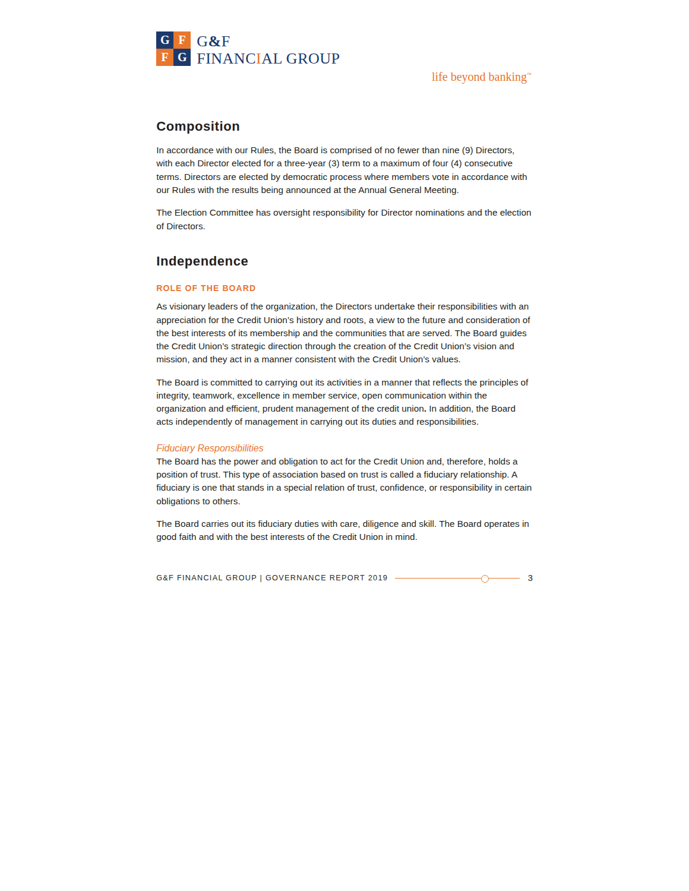| G | F |
| F | G |
G&F
FINANCIAL GROUP
life beyond banking™
Composition
In accordance with our Rules, the Board is comprised of no fewer than nine (9) Directors, with each Director elected for a three-year (3) term to a maximum of four (4) consecutive terms. Directors are elected by democratic process where members vote in accordance with our Rules with the results being announced at the Annual General Meeting.
The Election Committee has oversight responsibility for Director nominations and the election of Directors.
Independence
Role of the Board
As visionary leaders of the organization, the Directors undertake their responsibilities with an appreciation for the Credit Union’s history and roots, a view to the future and consideration of the best interests of its membership and the communities that are served. The Board guides the Credit Union’s strategic direction through the creation of the Credit Union’s vision and mission, and they act in a manner consistent with the Credit Union’s values.
The Board is committed to carrying out its activities in a manner that reflects the principles of integrity, teamwork, excellence in member service, open communication within the organization and efficient, prudent management of the credit union. In addition, the Board acts independently of management in carrying out its duties and responsibilities.
Fiduciary Responsibilities
The Board has the power and obligation to act for the Credit Union and, therefore, holds a position of trust. This type of association based on trust is called a fiduciary relationship. A fiduciary is one that stands in a special relation of trust, confidence, or responsibility in certain obligations to others.
The Board carries out its fiduciary duties with care, diligence and skill. The Board operates in good faith and with the best interests of the Credit Union in mind.
G&F Financial Group | Governance Report 2019 3